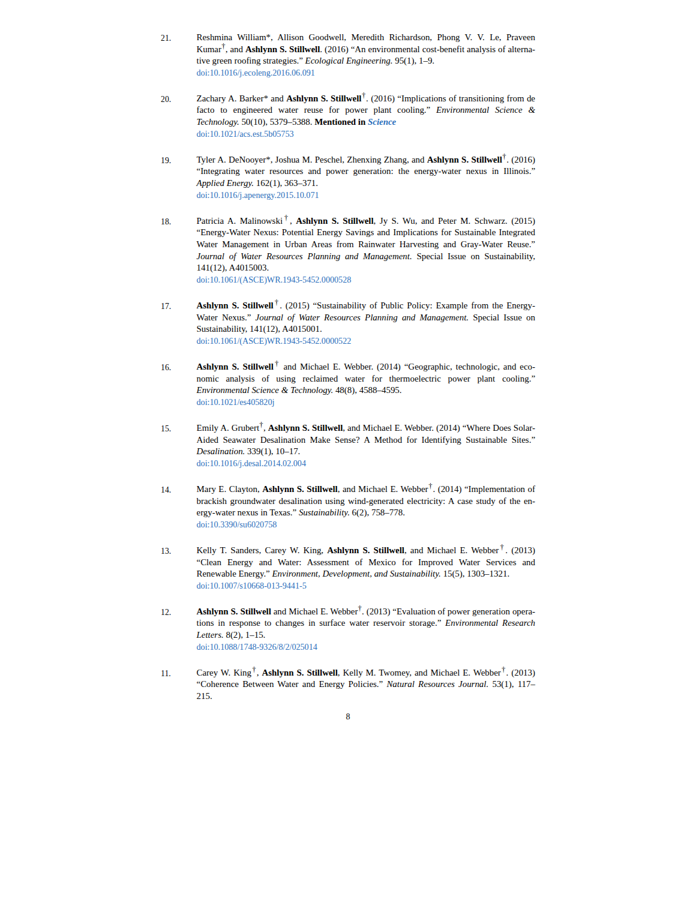21.
Reshmina William*, Allison Goodwell, Meredith Richardson, Phong V. V. Le, Praveen Kumar†, and Ashlynn S. Stillwell. (2016) “An environmental cost-benefit analysis of alternative green roofing strategies.” Ecological Engineering. 95(1), 1–9. doi:10.1016/j.ecoleng.2016.06.091
20.
Zachary A. Barker* and Ashlynn S. Stillwell†. (2016) “Implications of transitioning from de facto to engineered water reuse for power plant cooling.” Environmental Science & Technology. 50(10), 5379–5388. Mentioned in Science doi:10.1021/acs.est.5b05753
19.
Tyler A. DeNooyer*, Joshua M. Peschel, Zhenxing Zhang, and Ashlynn S. Stillwell†. (2016) “Integrating water resources and power generation: the energy-water nexus in Illinois.” Applied Energy. 162(1), 363–371. doi:10.1016/j.apenergy.2015.10.071
18.
Patricia A. Malinowski†, Ashlynn S. Stillwell, Jy S. Wu, and Peter M. Schwarz. (2015) “Energy-Water Nexus: Potential Energy Savings and Implications for Sustainable Integrated Water Management in Urban Areas from Rainwater Harvesting and Gray-Water Reuse.” Journal of Water Resources Planning and Management. Special Issue on Sustainability, 141(12), A4015003. doi:10.1061/(ASCE)WR.1943-5452.0000528
17.
Ashlynn S. Stillwell†. (2015) “Sustainability of Public Policy: Example from the Energy-Water Nexus.” Journal of Water Resources Planning and Management. Special Issue on Sustainability, 141(12), A4015001. doi:10.1061/(ASCE)WR.1943-5452.0000522
16.
Ashlynn S. Stillwell† and Michael E. Webber. (2014) “Geographic, technologic, and economic analysis of using reclaimed water for thermoelectric power plant cooling.” Environmental Science & Technology. 48(8), 4588–4595. doi:10.1021/es405820j
15.
Emily A. Grubert†, Ashlynn S. Stillwell, and Michael E. Webber. (2014) “Where Does Solar-Aided Seawater Desalination Make Sense? A Method for Identifying Sustainable Sites.” Desalination. 339(1), 10–17. doi:10.1016/j.desal.2014.02.004
14.
Mary E. Clayton, Ashlynn S. Stillwell, and Michael E. Webber†. (2014) “Implementation of brackish groundwater desalination using wind-generated electricity: A case study of the energy-water nexus in Texas.” Sustainability. 6(2), 758–778. doi:10.3390/su6020758
13.
Kelly T. Sanders, Carey W. King, Ashlynn S. Stillwell, and Michael E. Webber†. (2013) “Clean Energy and Water: Assessment of Mexico for Improved Water Services and Renewable Energy.” Environment, Development, and Sustainability. 15(5), 1303–1321. doi:10.1007/s10668-013-9441-5
12.
Ashlynn S. Stillwell and Michael E. Webber†. (2013) “Evaluation of power generation operations in response to changes in surface water reservoir storage.” Environmental Research Letters. 8(2), 1–15. doi:10.1088/1748-9326/8/2/025014
11.
Carey W. King†, Ashlynn S. Stillwell, Kelly M. Twomey, and Michael E. Webber†. (2013) “Coherence Between Water and Energy Policies.” Natural Resources Journal. 53(1), 117–215.
8